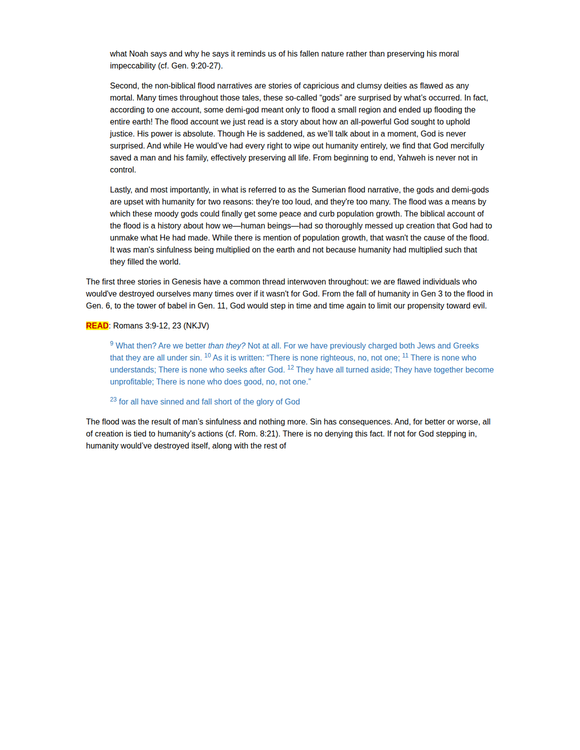what Noah says and why he says it reminds us of his fallen nature rather than preserving his moral impeccability (cf. Gen. 9:20-27).
Second, the non-biblical flood narratives are stories of capricious and clumsy deities as flawed as any mortal. Many times throughout those tales, these so-called “gods” are surprised by what’s occurred. In fact, according to one account, some demi-god meant only to flood a small region and ended up flooding the entire earth! The flood account we just read is a story about how an all-powerful God sought to uphold justice. His power is absolute. Though He is saddened, as we’ll talk about in a moment, God is never surprised. And while He would’ve had every right to wipe out humanity entirely, we find that God mercifully saved a man and his family, effectively preserving all life. From beginning to end, Yahweh is never not in control.
Lastly, and most importantly, in what is referred to as the Sumerian flood narrative, the gods and demi-gods are upset with humanity for two reasons: they're too loud, and they're too many. The flood was a means by which these moody gods could finally get some peace and curb population growth. The biblical account of the flood is a history about how we—human beings—had so thoroughly messed up creation that God had to unmake what He had made. While there is mention of population growth, that wasn't the cause of the flood. It was man's sinfulness being multiplied on the earth and not because humanity had multiplied such that they filled the world.
The first three stories in Genesis have a common thread interwoven throughout: we are flawed individuals who would've destroyed ourselves many times over if it wasn't for God. From the fall of humanity in Gen 3 to the flood in Gen. 6, to the tower of babel in Gen. 11, God would step in time and time again to limit our propensity toward evil.
READ: Romans 3:9-12, 23 (NKJV)
9 What then? Are we better than they? Not at all. For we have previously charged both Jews and Greeks that they are all under sin. 10 As it is written: “There is none righteous, no, not one; 11 There is none who understands; There is none who seeks after God. 12 They have all turned aside; They have together become unprofitable; There is none who does good, no, not one.”
23 for all have sinned and fall short of the glory of God
The flood was the result of man’s sinfulness and nothing more. Sin has consequences. And, for better or worse, all of creation is tied to humanity's actions (cf. Rom. 8:21). There is no denying this fact. If not for God stepping in, humanity would’ve destroyed itself, along with the rest of